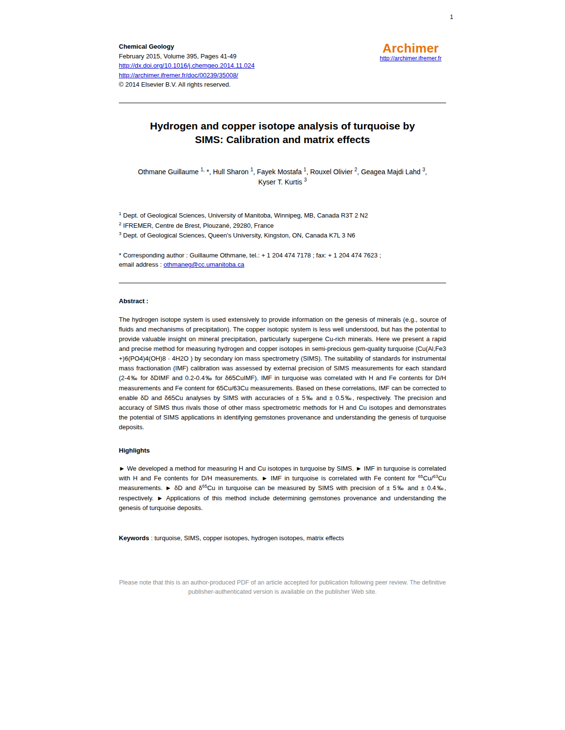1
Chemical Geology
February 2015, Volume 395, Pages 41-49
http://dx.doi.org/10.1016/j.chemgeo.2014.11.024
http://archimer.ifremer.fr/doc/00239/35008/
© 2014 Elsevier B.V. All rights reserved.
Archimer
http://archimer.ifremer.fr
Hydrogen and copper isotope analysis of turquoise by
SIMS: Calibration and matrix effects
Othmane Guillaume 1, *, Hull Sharon 1, Fayek Mostafa 1, Rouxel Olivier 2, Geagea Majdi Lahd 3,
Kyser T. Kurtis 3
1 Dept. of Geological Sciences, University of Manitoba, Winnipeg, MB, Canada R3T 2 N2
2 IFREMER, Centre de Brest, Plouzané, 29280, France
3 Dept. of Geological Sciences, Queen's University, Kingston, ON, Canada K7L 3 N6
* Corresponding author : Guillaume Othmane, tel.: + 1 204 474 7178 ; fax: + 1 204 474 7623 ;
email address : othmaneg@cc.umanitoba.ca
Abstract :
The hydrogen isotope system is used extensively to provide information on the genesis of minerals (e.g., source of fluids and mechanisms of precipitation). The copper isotopic system is less well understood, but has the potential to provide valuable insight on mineral precipitation, particularly supergene Cu-rich minerals. Here we present a rapid and precise method for measuring hydrogen and copper isotopes in semi-precious gem-quality turquoise (Cu(Al,Fe3 +)6(PO4)4(OH)8 · 4H2O ) by secondary ion mass spectrometry (SIMS). The suitability of standards for instrumental mass fractionation (IMF) calibration was assessed by external precision of SIMS measurements for each standard (2-4‰ for δDIMF and 0.2-0.4‰ for δ65CuIMF). IMF in turquoise was correlated with H and Fe contents for D/H measurements and Fe content for 65Cu/63Cu measurements. Based on these correlations, IMF can be corrected to enable δD and δ65Cu analyses by SIMS with accuracies of ± 5‰ and ± 0.5‰, respectively. The precision and accuracy of SIMS thus rivals those of other mass spectrometric methods for H and Cu isotopes and demonstrates the potential of SIMS applications in identifying gemstones provenance and understanding the genesis of turquoise deposits.
Highlights
► We developed a method for measuring H and Cu isotopes in turquoise by SIMS. ► IMF in turquoise is correlated with H and Fe contents for D/H measurements. ► IMF in turquoise is correlated with Fe content for 65Cu/63Cu measurements. ► δD and δ65Cu in turquoise can be measured by SIMS with precision of ± 5‰ and ± 0.4‰, respectively. ► Applications of this method include determining gemstones provenance and understanding the genesis of turquoise deposits.
Keywords : turquoise, SIMS, copper isotopes, hydrogen isotopes, matrix effects
Please note that this is an author-produced PDF of an article accepted for publication following peer review. The definitive
publisher-authenticated version is available on the publisher Web site.